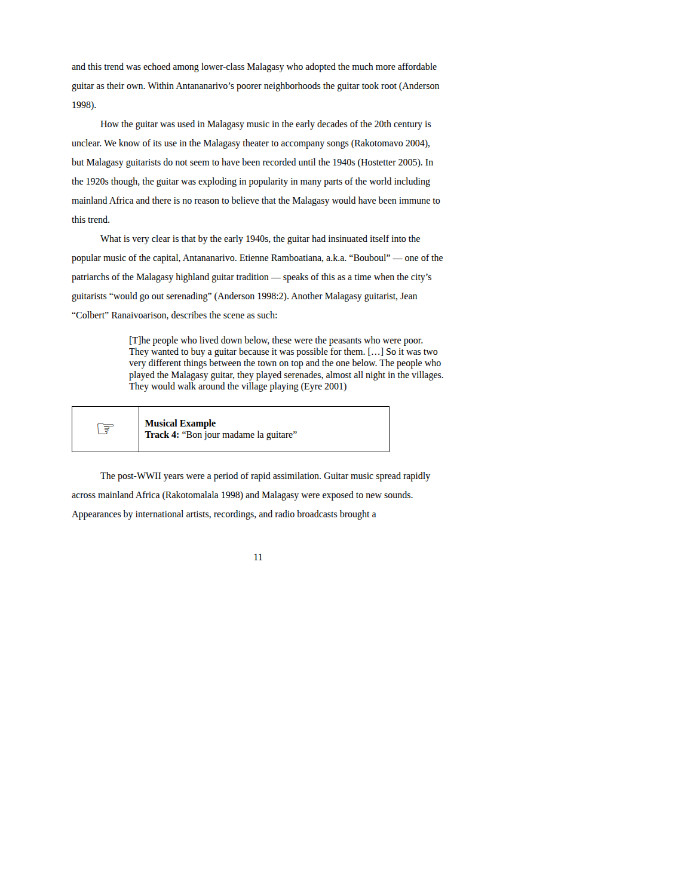and this trend was echoed among lower-class Malagasy who adopted the much more affordable guitar as their own. Within Antananarivo’s poorer neighborhoods the guitar took root (Anderson 1998).
How the guitar was used in Malagasy music in the early decades of the 20th century is unclear. We know of its use in the Malagasy theater to accompany songs (Rakotomavo 2004), but Malagasy guitarists do not seem to have been recorded until the 1940s (Hostetter 2005). In the 1920s though, the guitar was exploding in popularity in many parts of the world including mainland Africa and there is no reason to believe that the Malagasy would have been immune to this trend.
What is very clear is that by the early 1940s, the guitar had insinuated itself into the popular music of the capital, Antananarivo. Etienne Ramboatiana, a.k.a. “Bouboul” — one of the patriarchs of the Malagasy highland guitar tradition — speaks of this as a time when the city’s guitarists “would go out serenading” (Anderson 1998:2). Another Malagasy guitarist, Jean “Colbert” Ranaivoarison, describes the scene as such:
[T]he people who lived down below, these were the peasants who were poor. They wanted to buy a guitar because it was possible for them. […] So it was two very different things between the town on top and the one below. The people who played the Malagasy guitar, they played serenades, almost all night in the villages. They would walk around the village playing (Eyre 2001)
☞
Musical Example
Track 4: “Bon jour madame la guitare”
The post-WWII years were a period of rapid assimilation. Guitar music spread rapidly across mainland Africa (Rakotomalala 1998) and Malagasy were exposed to new sounds. Appearances by international artists, recordings, and radio broadcasts brought a
11